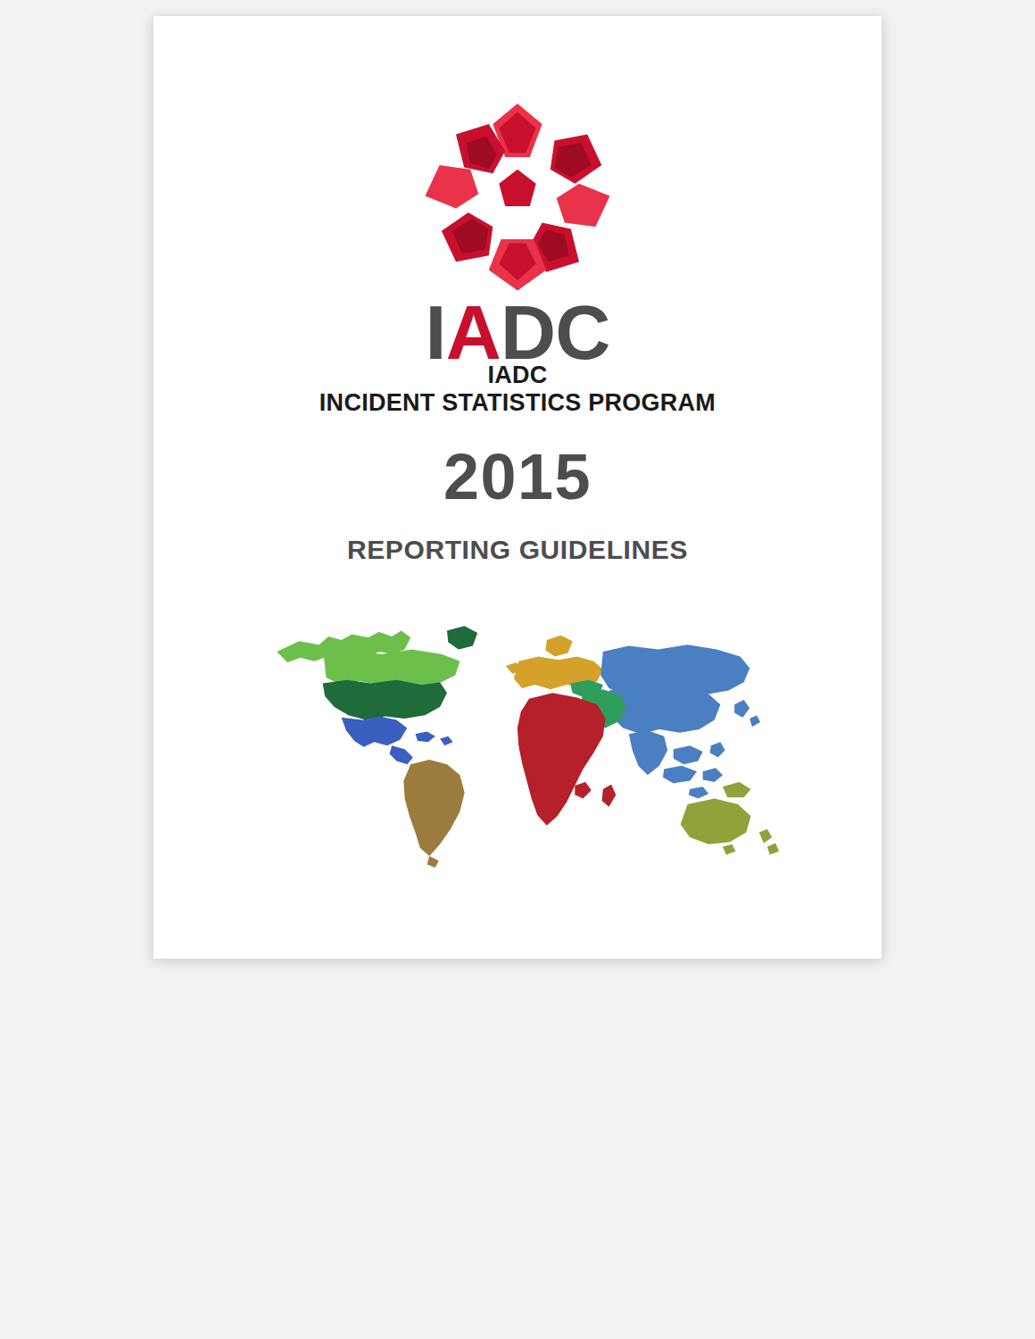IADC
IADC
INCIDENT STATISTICS PROGRAM
2015
REPORTING GUIDELINES